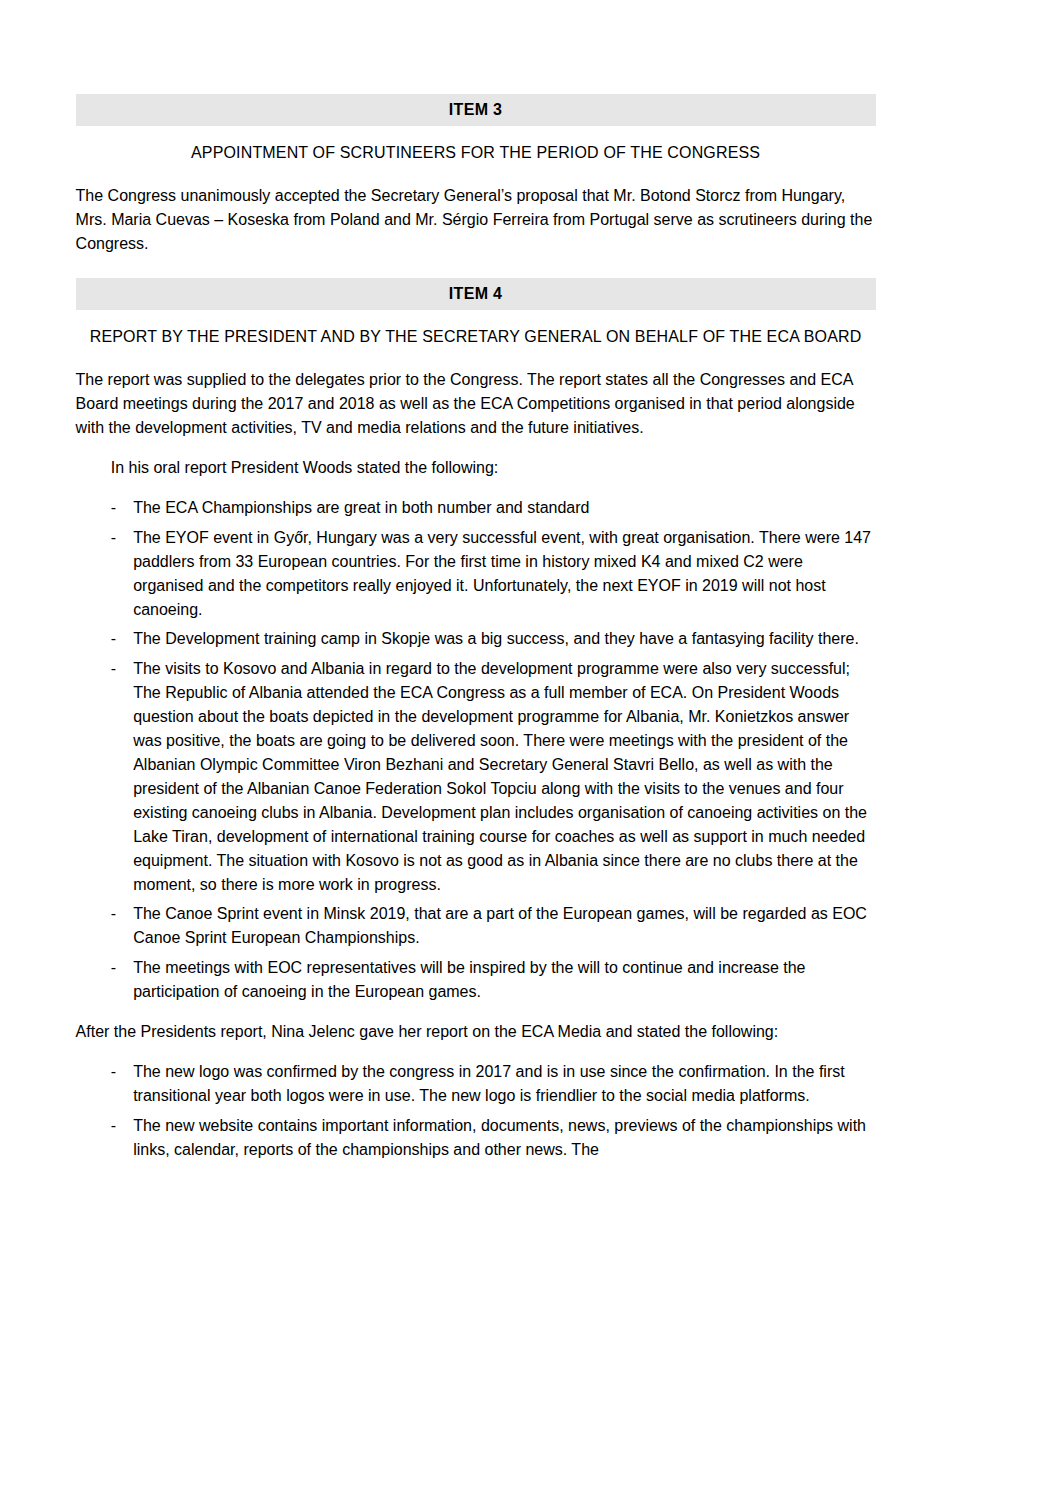ITEM 3
APPOINTMENT OF SCRUTINEERS FOR THE PERIOD OF THE CONGRESS
The Congress unanimously accepted the Secretary General’s proposal that Mr. Botond Storcz from Hungary, Mrs. Maria Cuevas – Koseska from Poland and Mr. Sérgio Ferreira from Portugal serve as scrutineers during the Congress.
ITEM 4
REPORT BY THE PRESIDENT AND BY THE SECRETARY GENERAL ON BEHALF OF THE ECA BOARD
The report was supplied to the delegates prior to the Congress. The report states all the Congresses and ECA Board meetings during the 2017 and 2018 as well as the ECA Competitions organised in that period alongside with the development activities, TV and media relations and the future initiatives.
In his oral report President Woods stated the following:
The ECA Championships are great in both number and standard
The EYOF event in Győr, Hungary was a very successful event, with great organisation. There were 147 paddlers from 33 European countries. For the first time in history mixed K4 and mixed C2 were organised and the competitors really enjoyed it. Unfortunately, the next EYOF in 2019 will not host canoeing.
The Development training camp in Skopje was a big success, and they have a fantasying facility there.
The visits to Kosovo and Albania in regard to the development programme were also very successful; The Republic of Albania attended the ECA Congress as a full member of ECA. On President Woods question about the boats depicted in the development programme for Albania, Mr. Konietzkos answer was positive, the boats are going to be delivered soon. There were meetings with the president of the Albanian Olympic Committee Viron Bezhani and Secretary General Stavri Bello, as well as with the president of the Albanian Canoe Federation Sokol Topciu along with the visits to the venues and four existing canoeing clubs in Albania. Development plan includes organisation of canoeing activities on the Lake Tiran, development of international training course for coaches as well as support in much needed equipment. The situation with Kosovo is not as good as in Albania since there are no clubs there at the moment, so there is more work in progress.
The Canoe Sprint event in Minsk 2019, that are a part of the European games, will be regarded as EOC Canoe Sprint European Championships.
The meetings with EOC representatives will be inspired by the will to continue and increase the participation of canoeing in the European games.
After the Presidents report, Nina Jelenc gave her report on the ECA Media and stated the following:
The new logo was confirmed by the congress in 2017 and is in use since the confirmation. In the first transitional year both logos were in use. The new logo is friendlier to the social media platforms.
The new website contains important information, documents, news, previews of the championships with links, calendar, reports of the championships and other news. The